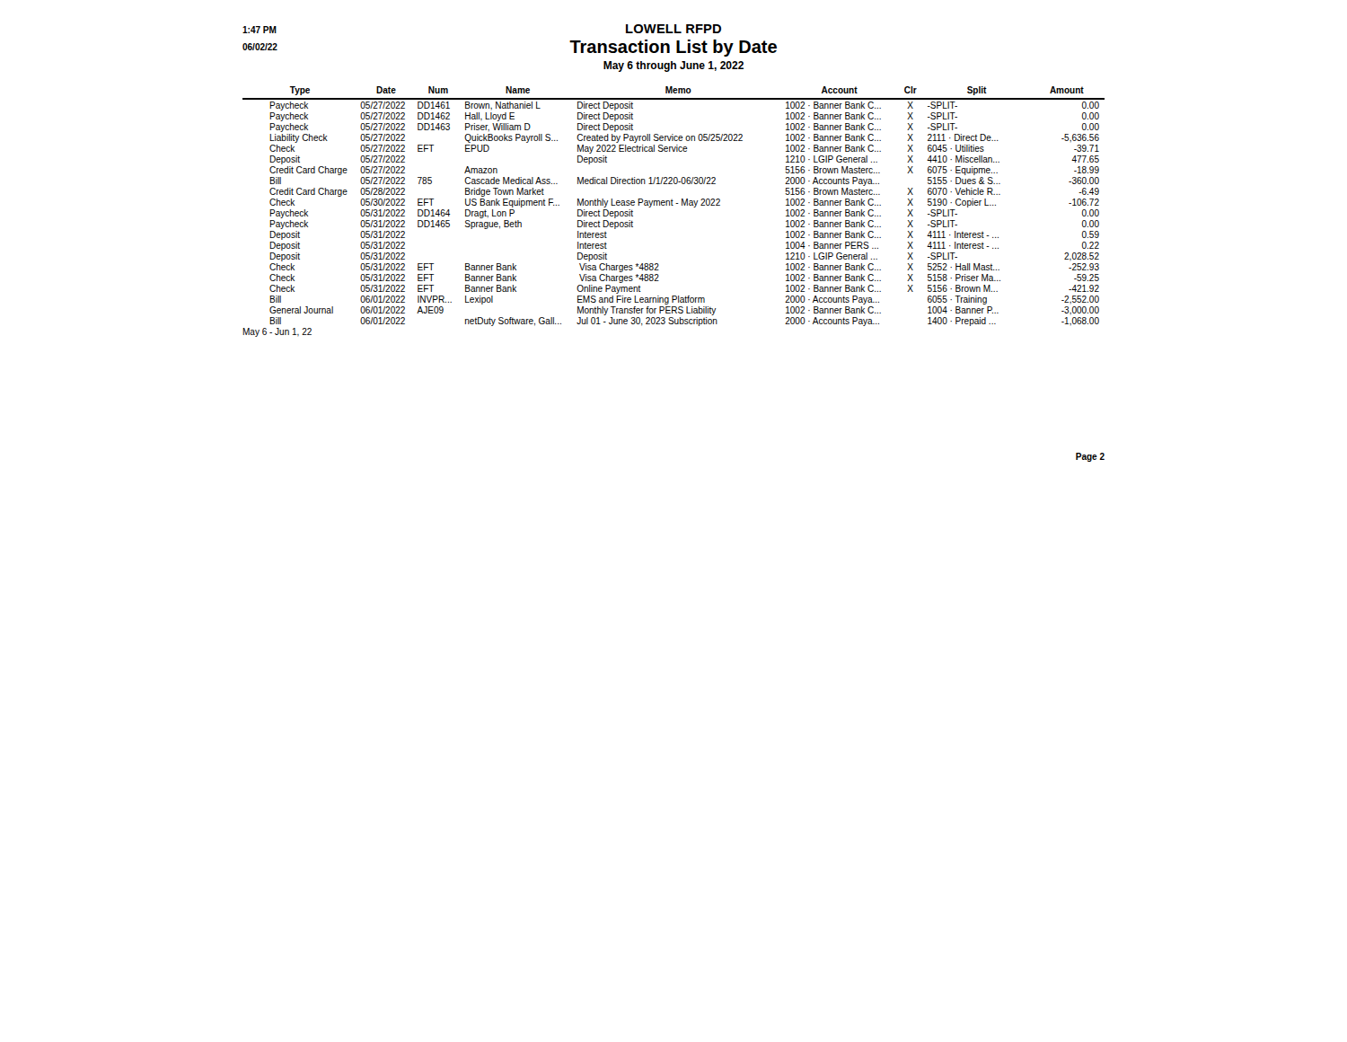1:47 PM
06/02/22
LOWELL RFPD
Transaction List by Date
May 6 through June 1, 2022
| Type | Date | Num | Name | Memo | Account | Clr | Split | Amount |
| --- | --- | --- | --- | --- | --- | --- | --- | --- |
| Paycheck | 05/27/2022 | DD1461 | Brown, Nathaniel L | Direct Deposit | 1002 · Banner Bank C... | X | -SPLIT- | 0.00 |
| Paycheck | 05/27/2022 | DD1462 | Hall, Lloyd E | Direct Deposit | 1002 · Banner Bank C... | X | -SPLIT- | 0.00 |
| Paycheck | 05/27/2022 | DD1463 | Priser, William D | Direct Deposit | 1002 · Banner Bank C... | X | -SPLIT- | 0.00 |
| Liability Check | 05/27/2022 | | QuickBooks Payroll S... | Created by Payroll Service on 05/25/2022 | 1002 · Banner Bank C... | X | 2111 · Direct De... | -5,636.56 |
| Check | 05/27/2022 | EFT | EPUD | May 2022 Electrical Service | 1002 · Banner Bank C... | X | 6045 · Utilities | -39.71 |
| Deposit | 05/27/2022 | | | Deposit | 1210 · LGIP General ... | X | 4410 · Miscellan... | 477.65 |
| Credit Card Charge | 05/27/2022 | | Amazon | | 5156 · Brown Masterc... | X | 6075 · Equipme... | -18.99 |
| Bill | 05/27/2022 | 785 | Cascade Medical Ass... | Medical Direction 1/1/220-06/30/22 | 2000 · Accounts Paya... | | 5155 · Dues & S... | -360.00 |
| Credit Card Charge | 05/28/2022 | | Bridge Town Market | | 5156 · Brown Masterc... | X | 6070 · Vehicle R... | -6.49 |
| Check | 05/30/2022 | EFT | US Bank Equipment F... | Monthly Lease Payment - May 2022 | 1002 · Banner Bank C... | X | 5190 · Copier L... | -106.72 |
| Paycheck | 05/31/2022 | DD1464 | Dragt, Lon P | Direct Deposit | 1002 · Banner Bank C... | X | -SPLIT- | 0.00 |
| Paycheck | 05/31/2022 | DD1465 | Sprague, Beth | Direct Deposit | 1002 · Banner Bank C... | X | -SPLIT- | 0.00 |
| Deposit | 05/31/2022 | | | Interest | 1002 · Banner Bank C... | X | 4111 · Interest - ... | 0.59 |
| Deposit | 05/31/2022 | | | Interest | 1004 · Banner PERS ... | X | 4111 · Interest - ... | 0.22 |
| Deposit | 05/31/2022 | | | Deposit | 1210 · LGIP General ... | X | -SPLIT- | 2,028.52 |
| Check | 05/31/2022 | EFT | Banner Bank | Visa Charges *4882 | 1002 · Banner Bank C... | X | 5252 · Hall Mast... | -252.93 |
| Check | 05/31/2022 | EFT | Banner Bank | Visa Charges *4882 | 1002 · Banner Bank C... | X | 5158 · Priser Ma... | -59.25 |
| Check | 05/31/2022 | EFT | Banner Bank | Online Payment | 1002 · Banner Bank C... | X | 5156 · Brown M... | -421.92 |
| Bill | 06/01/2022 | INVPR... | Lexipol | EMS and Fire Learning Platform | 2000 · Accounts Paya... | | 6055 · Training | -2,552.00 |
| General Journal | 06/01/2022 | AJE09 | | Monthly Transfer for PERS Liability | 1002 · Banner Bank C... | | 1004 · Banner P... | -3,000.00 |
| Bill | 06/01/2022 | | netDuty Software, Gall... | Jul 01 - June 30, 2023 Subscription | 2000 · Accounts Paya... | | 1400 · Prepaid ... | -1,068.00 |
| May 6 - Jun 1, 22 |
Page 2